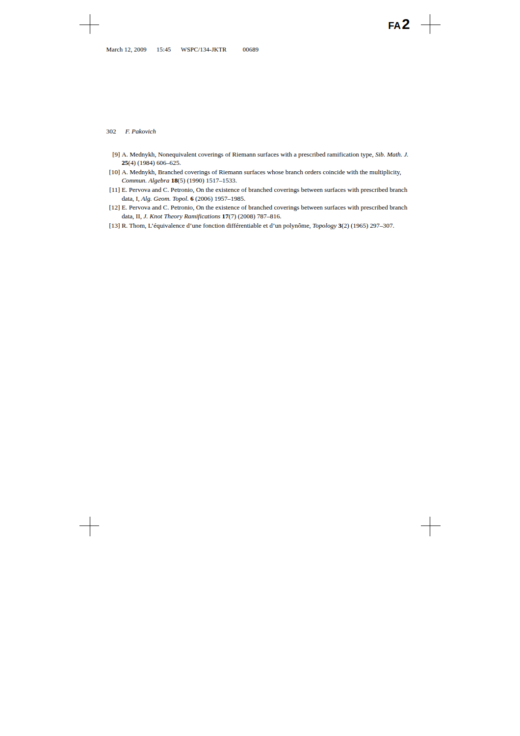FA 2
March 12, 2009 15:45 WSPC/134-JKTR 00689
302 F. Pakovich
[9] A. Mednykh, Nonequivalent coverings of Riemann surfaces with a prescribed ramification type, Sib. Math. J. 25(4) (1984) 606–625.
[10] A. Mednykh, Branched coverings of Riemann surfaces whose branch orders coincide with the multiplicity, Commun. Algebra 18(5) (1990) 1517–1533.
[11] E. Pervova and C. Petronio, On the existence of branched coverings between surfaces with prescribed branch data, I, Alg. Geom. Topol. 6 (2006) 1957–1985.
[12] E. Pervova and C. Petronio, On the existence of branched coverings between surfaces with prescribed branch data, II, J. Knot Theory Ramifications 17(7) (2008) 787–816.
[13] R. Thom, L’équivalence d’une fonction différentiable et d’un polynôme, Topology 3(2) (1965) 297–307.